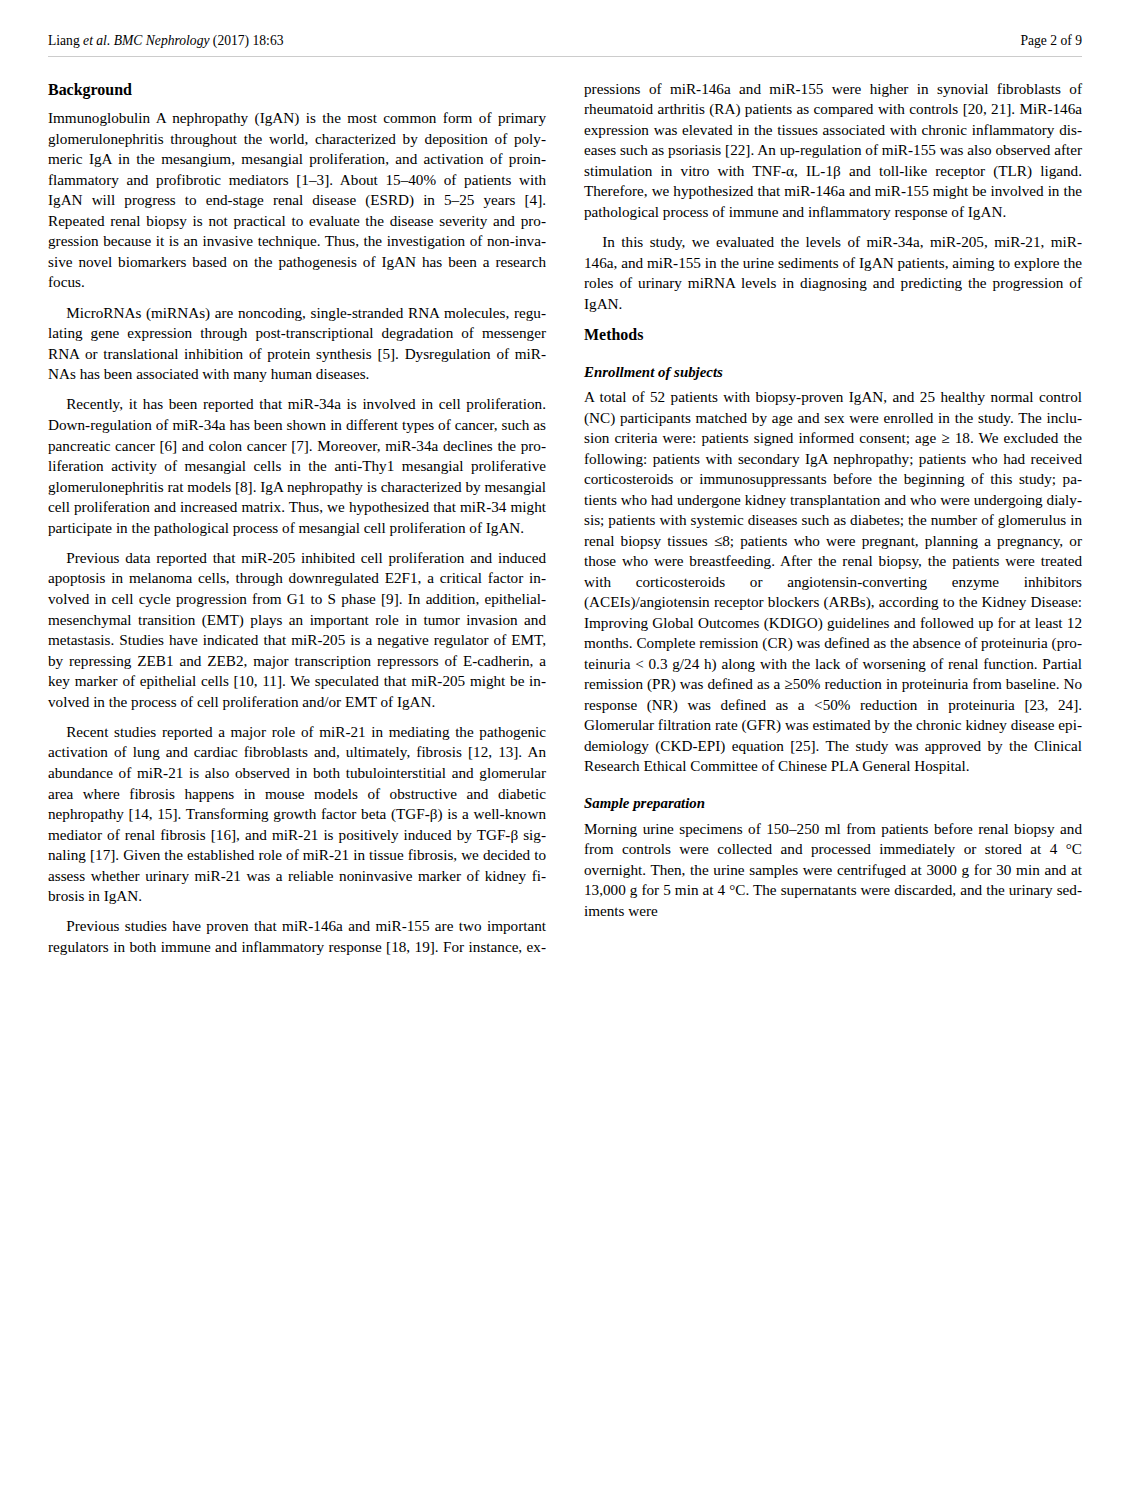Liang et al. BMC Nephrology (2017) 18:63
Page 2 of 9
Background
Immunoglobulin A nephropathy (IgAN) is the most common form of primary glomerulonephritis throughout the world, characterized by deposition of polymeric IgA in the mesangium, mesangial proliferation, and activation of proinflammatory and profibrotic mediators [1–3]. About 15–40% of patients with IgAN will progress to end-stage renal disease (ESRD) in 5–25 years [4]. Repeated renal biopsy is not practical to evaluate the disease severity and progression because it is an invasive technique. Thus, the investigation of non-invasive novel biomarkers based on the pathogenesis of IgAN has been a research focus.
MicroRNAs (miRNAs) are noncoding, single-stranded RNA molecules, regulating gene expression through post-transcriptional degradation of messenger RNA or translational inhibition of protein synthesis [5]. Dysregulation of miRNAs has been associated with many human diseases.
Recently, it has been reported that miR-34a is involved in cell proliferation. Down-regulation of miR-34a has been shown in different types of cancer, such as pancreatic cancer [6] and colon cancer [7]. Moreover, miR-34a declines the proliferation activity of mesangial cells in the anti-Thy1 mesangial proliferative glomerulonephritis rat models [8]. IgA nephropathy is characterized by mesangial cell proliferation and increased matrix. Thus, we hypothesized that miR-34 might participate in the pathological process of mesangial cell proliferation of IgAN.
Previous data reported that miR-205 inhibited cell proliferation and induced apoptosis in melanoma cells, through downregulated E2F1, a critical factor involved in cell cycle progression from G1 to S phase [9]. In addition, epithelial-mesenchymal transition (EMT) plays an important role in tumor invasion and metastasis. Studies have indicated that miR-205 is a negative regulator of EMT, by repressing ZEB1 and ZEB2, major transcription repressors of E-cadherin, a key marker of epithelial cells [10, 11]. We speculated that miR-205 might be involved in the process of cell proliferation and/or EMT of IgAN.
Recent studies reported a major role of miR-21 in mediating the pathogenic activation of lung and cardiac fibroblasts and, ultimately, fibrosis [12, 13]. An abundance of miR-21 is also observed in both tubulointerstitial and glomerular area where fibrosis happens in mouse models of obstructive and diabetic nephropathy [14, 15]. Transforming growth factor beta (TGF-β) is a well-known mediator of renal fibrosis [16], and miR-21 is positively induced by TGF-β signaling [17]. Given the established role of miR-21 in tissue fibrosis, we decided to assess whether urinary miR-21 was a reliable noninvasive marker of kidney fibrosis in IgAN.
Previous studies have proven that miR-146a and miR-155 are two important regulators in both immune and inflammatory response [18, 19]. For instance, expressions of miR-146a and miR-155 were higher in synovial fibroblasts of rheumatoid arthritis (RA) patients as compared with controls [20, 21]. MiR-146a expression was elevated in the tissues associated with chronic inflammatory diseases such as psoriasis [22]. An up-regulation of miR-155 was also observed after stimulation in vitro with TNF-α, IL-1β and toll-like receptor (TLR) ligand. Therefore, we hypothesized that miR-146a and miR-155 might be involved in the pathological process of immune and inflammatory response of IgAN.
In this study, we evaluated the levels of miR-34a, miR-205, miR-21, miR-146a, and miR-155 in the urine sediments of IgAN patients, aiming to explore the roles of urinary miRNA levels in diagnosing and predicting the progression of IgAN.
Methods
Enrollment of subjects
A total of 52 patients with biopsy-proven IgAN, and 25 healthy normal control (NC) participants matched by age and sex were enrolled in the study. The inclusion criteria were: patients signed informed consent; age ≥ 18. We excluded the following: patients with secondary IgA nephropathy; patients who had received corticosteroids or immunosuppressants before the beginning of this study; patients who had undergone kidney transplantation and who were undergoing dialysis; patients with systemic diseases such as diabetes; the number of glomerulus in renal biopsy tissues ≤8; patients who were pregnant, planning a pregnancy, or those who were breastfeeding. After the renal biopsy, the patients were treated with corticosteroids or angiotensin-converting enzyme inhibitors (ACEIs)/angiotensin receptor blockers (ARBs), according to the Kidney Disease: Improving Global Outcomes (KDIGO) guidelines and followed up for at least 12 months. Complete remission (CR) was defined as the absence of proteinuria (proteinuria < 0.3 g/24 h) along with the lack of worsening of renal function. Partial remission (PR) was defined as a ≥50% reduction in proteinuria from baseline. No response (NR) was defined as a <50% reduction in proteinuria [23, 24]. Glomerular filtration rate (GFR) was estimated by the chronic kidney disease epidemiology (CKD-EPI) equation [25]. The study was approved by the Clinical Research Ethical Committee of Chinese PLA General Hospital.
Sample preparation
Morning urine specimens of 150–250 ml from patients before renal biopsy and from controls were collected and processed immediately or stored at 4 °C overnight. Then, the urine samples were centrifuged at 3000 g for 30 min and at 13,000 g for 5 min at 4 °C. The supernatants were discarded, and the urinary sediments were